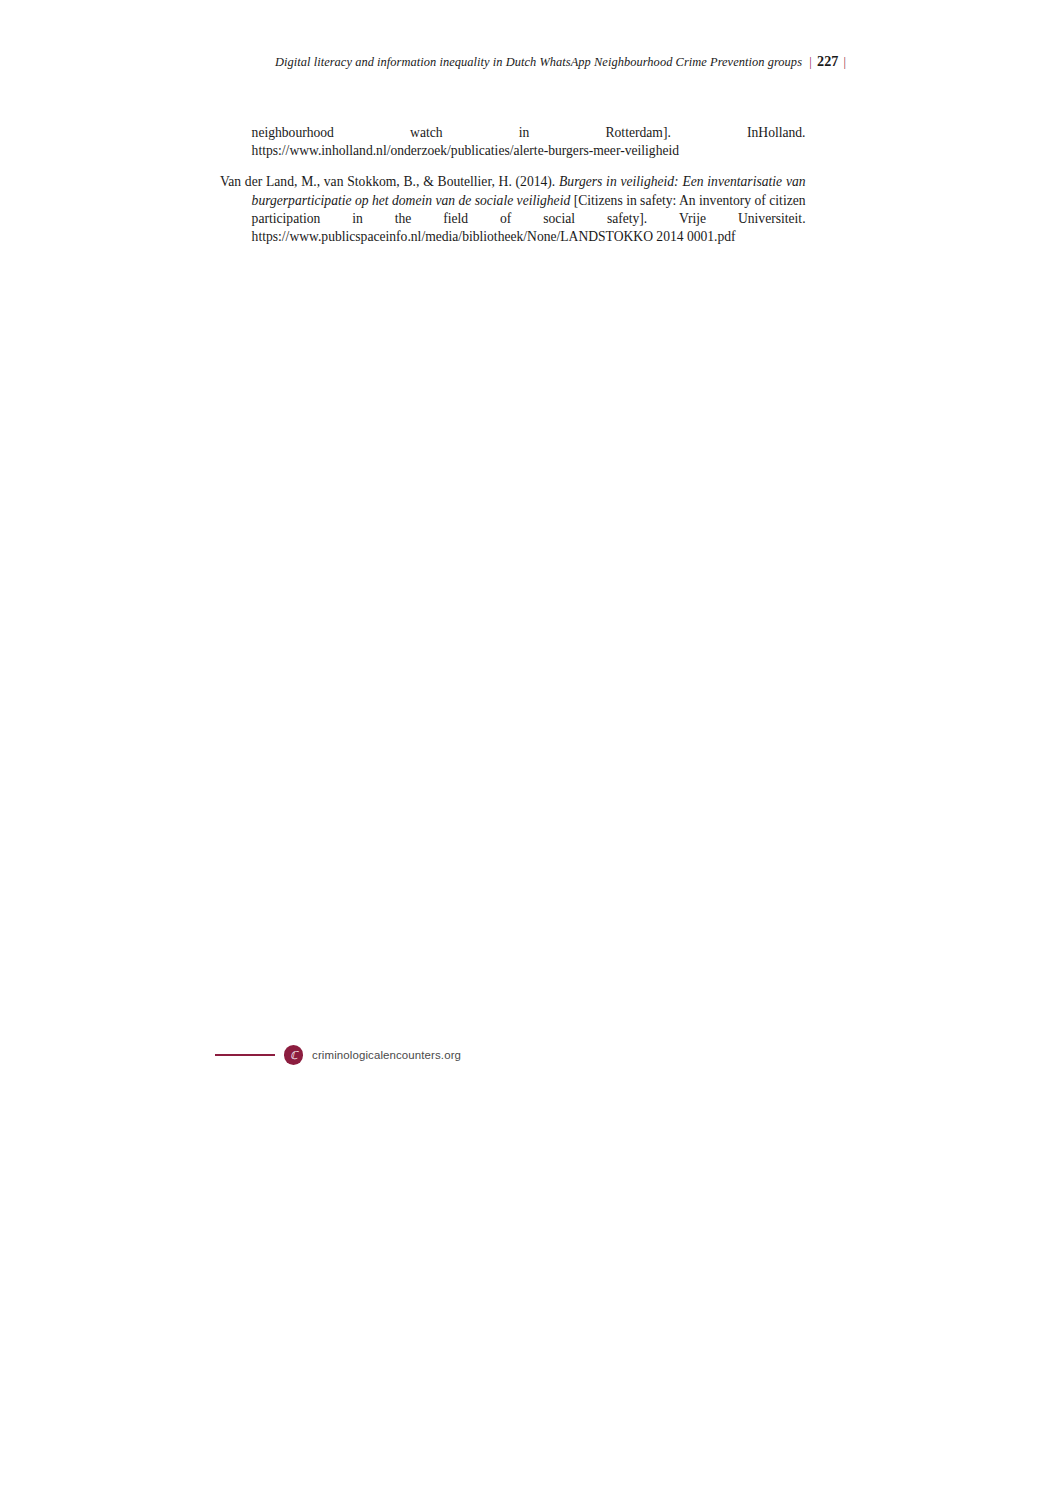Digital literacy and information inequality in Dutch WhatsApp Neighbourhood Crime Prevention groups | 227 |
neighbourhood watch in Rotterdam]. InHolland. https://www.inholland.nl/onderzoek/publicaties/alerte-burgers-meer-veiligheid
Van der Land, M., van Stokkom, B., & Boutellier, H. (2014). Burgers in veiligheid: Een inventarisatie van burgerparticipatie op het domein van de sociale veiligheid [Citizens in safety: An inventory of citizen participation in the field of social safety]. Vrije Universiteit. https://www.publicspaceinfo.nl/media/bibliotheek/None/LANDSTOKKO 2014 0001.pdf
ℂ
criminologicalencounters.org